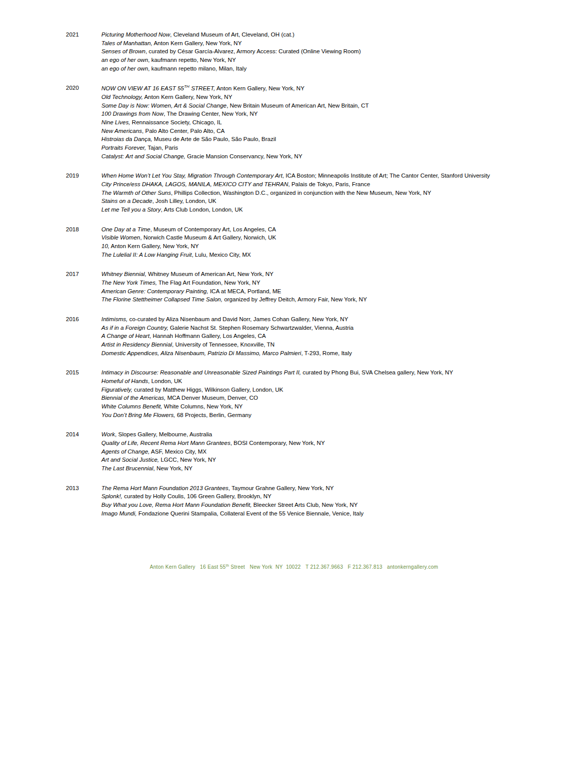2021
Picturing Motherhood Now, Cleveland Museum of Art, Cleveland, OH (cat.)
Tales of Manhattan, Anton Kern Gallery, New York, NY
Senses of Brown, curated by César García-Alvarez, Armory Access: Curated (Online Viewing Room)
an ego of her own, kaufmann repetto, New York, NY
an ego of her own, kaufmann repetto milano, Milan, Italy
2020
NOW ON VIEW AT 16 EAST 55TH STREET, Anton Kern Gallery, New York, NY
Old Technology, Anton Kern Gallery, New York, NY
Some Day is Now: Women, Art & Social Change, New Britain Museum of American Art, New Britain, CT
100 Drawings from Now, The Drawing Center, New York, NY
Nine Lives, Rennaissance Society, Chicago, IL
New Americans, Palo Alto Center, Palo Alto, CA
Histroias da Dança, Museu de Arte de São Paulo, São Paulo, Brazil
Portraits Forever, Tajan, Paris
Catalyst: Art and Social Change, Gracie Mansion Conservancy, New York, NY
2019
When Home Won’t Let You Stay, Migration Through Contemporary Art, ICA Boston; Minneapolis Institute of Art; The Cantor Center, Stanford University
City Prince/ess DHAKA, LAGOS, MANILA, MEXICO CITY and TEHRAN, Palais de Tokyo, Paris, France
The Warmth of Other Suns, Phillips Collection, Washington D.C., organized in conjunction with the New Museum, New York, NY
Stains on a Decade, Josh Lilley, London, UK
Let me Tell you a Story, Arts Club London, London, UK
2018
One Day at a Time, Museum of Contemporary Art, Los Angeles, CA
Visible Women, Norwich Castle Museum & Art Gallery, Norwich, UK
10, Anton Kern Gallery, New York, NY
The Lulelial II: A Low Hanging Fruit, Lulu, Mexico City, MX
2017
Whitney Biennial, Whitney Museum of American Art, New York, NY
The New York Times, The Flag Art Foundation, New York, NY
American Genre: Contemporary Painting, ICA at MECA, Portland, ME
The Florine Stettheimer Collapsed Time Salon, organized by Jeffrey Deitch, Armory Fair, New York, NY
2016
Intimisms, co-curated by Aliza Nisenbaum and David Norr, James Cohan Gallery, New York, NY
As if in a Foreign Country, Galerie Nachst St. Stephen Rosemary Schwartzwalder, Vienna, Austria
A Change of Heart, Hannah Hoffmann Gallery, Los Angeles, CA
Artist in Residency Biennial, University of Tennessee, Knoxville, TN
Domestic Appendices, Aliza Nisenbaum, Patrizio Di Massimo, Marco Palmieri, T-293, Rome, Italy
2015
Intimacy in Discourse: Reasonable and Unreasonable Sized Paintings Part II, curated by Phong Bui, SVA Chelsea gallery, New York, NY
Homeful of Hands, London, UK
Figuratively, curated by Matthew Higgs, Wilkinson Gallery, London, UK
Biennial of the Americas, MCA Denver Museum, Denver, CO
White Columns Benefit, White Columns, New York, NY
You Don’t Bring Me Flowers, 68 Projects, Berlin, Germany
2014
Work, Slopes Gallery, Melbourne, Australia
Quality of Life, Recent Rema Hort Mann Grantees, BOSI Contemporary, New York, NY
Agents of Change, ASF, Mexico City, MX
Art and Social Justice, LGCC, New York, NY
The Last Brucennial, New York, NY
2013
The Rema Hort Mann Foundation 2013 Grantees, Taymour Grahne Gallery, New York, NY
Splonk!, curated by Holly Coulis, 106 Green Gallery, Brooklyn, NY
Buy What you Love, Rema Hort Mann Foundation Benefit, Bleecker Street Arts Club, New York, NY
Imago Mundi, Fondazione Querini Stampalia, Collateral Event of the 55 Venice Biennale, Venice, Italy
Anton Kern Gallery 16 East 55th Street New York NY 10022 T 212.367.9663 F 212.367.813 antonkerngallery.com